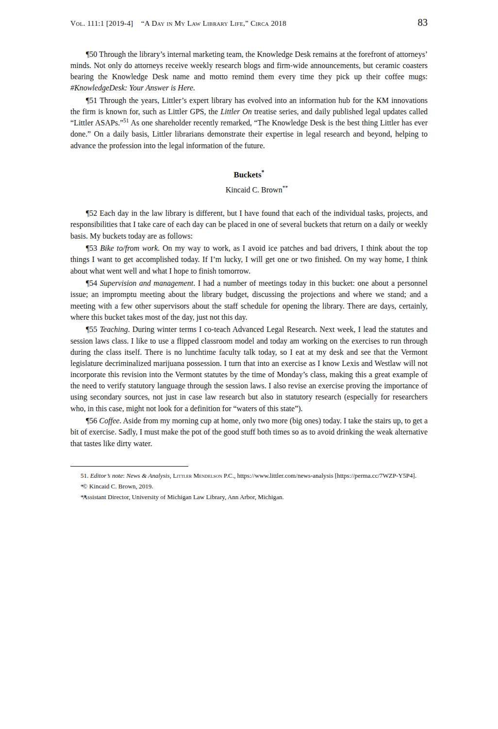Vol. 111:1 [2019-4] “A Day in My Law Library Life,” Circa 2018 83
¶50 Through the library’s internal marketing team, the Knowledge Desk remains at the forefront of attorneys’ minds. Not only do attorneys receive weekly research blogs and firm-wide announcements, but ceramic coasters bearing the Knowledge Desk name and motto remind them every time they pick up their coffee mugs: #KnowledgeDesk: Your Answer is Here.
¶51 Through the years, Littler’s expert library has evolved into an information hub for the KM innovations the firm is known for, such as Littler GPS, the Littler On treatise series, and daily published legal updates called “Littler ASAPs.”51 As one shareholder recently remarked, “The Knowledge Desk is the best thing Littler has ever done.” On a daily basis, Littler librarians demonstrate their expertise in legal research and beyond, helping to advance the profession into the legal information of the future.
Buckets*
Kincaid C. Brown**
¶52 Each day in the law library is different, but I have found that each of the individual tasks, projects, and responsibilities that I take care of each day can be placed in one of several buckets that return on a daily or weekly basis. My buckets today are as follows:
¶53 Bike to/from work. On my way to work, as I avoid ice patches and bad drivers, I think about the top things I want to get accomplished today. If I’m lucky, I will get one or two finished. On my way home, I think about what went well and what I hope to finish tomorrow.
¶54 Supervision and management. I had a number of meetings today in this bucket: one about a personnel issue; an impromptu meeting about the library budget, discussing the projections and where we stand; and a meeting with a few other supervisors about the staff schedule for opening the library. There are days, certainly, where this bucket takes most of the day, just not this day.
¶55 Teaching. During winter terms I co-teach Advanced Legal Research. Next week, I lead the statutes and session laws class. I like to use a flipped classroom model and today am working on the exercises to run through during the class itself. There is no lunchtime faculty talk today, so I eat at my desk and see that the Vermont legislature decriminalized marijuana possession. I turn that into an exercise as I know Lexis and Westlaw will not incorporate this revision into the Vermont statutes by the time of Monday’s class, making this a great example of the need to verify statutory language through the session laws. I also revise an exercise proving the importance of using secondary sources, not just in case law research but also in statutory research (especially for researchers who, in this case, might not look for a definition for “waters of this state”).
¶56 Coffee. Aside from my morning cup at home, only two more (big ones) today. I take the stairs up, to get a bit of exercise. Sadly, I must make the pot of the good stuff both times so as to avoid drinking the weak alternative that tastes like dirty water.
51. Editor’s note: News & Analysis, Littler Mendelson P.C., https://www.littler.com/news-analysis [https://perma.cc/7WZP-Y5P4].
*© Kincaid C. Brown, 2019.
**Assistant Director, University of Michigan Law Library, Ann Arbor, Michigan.